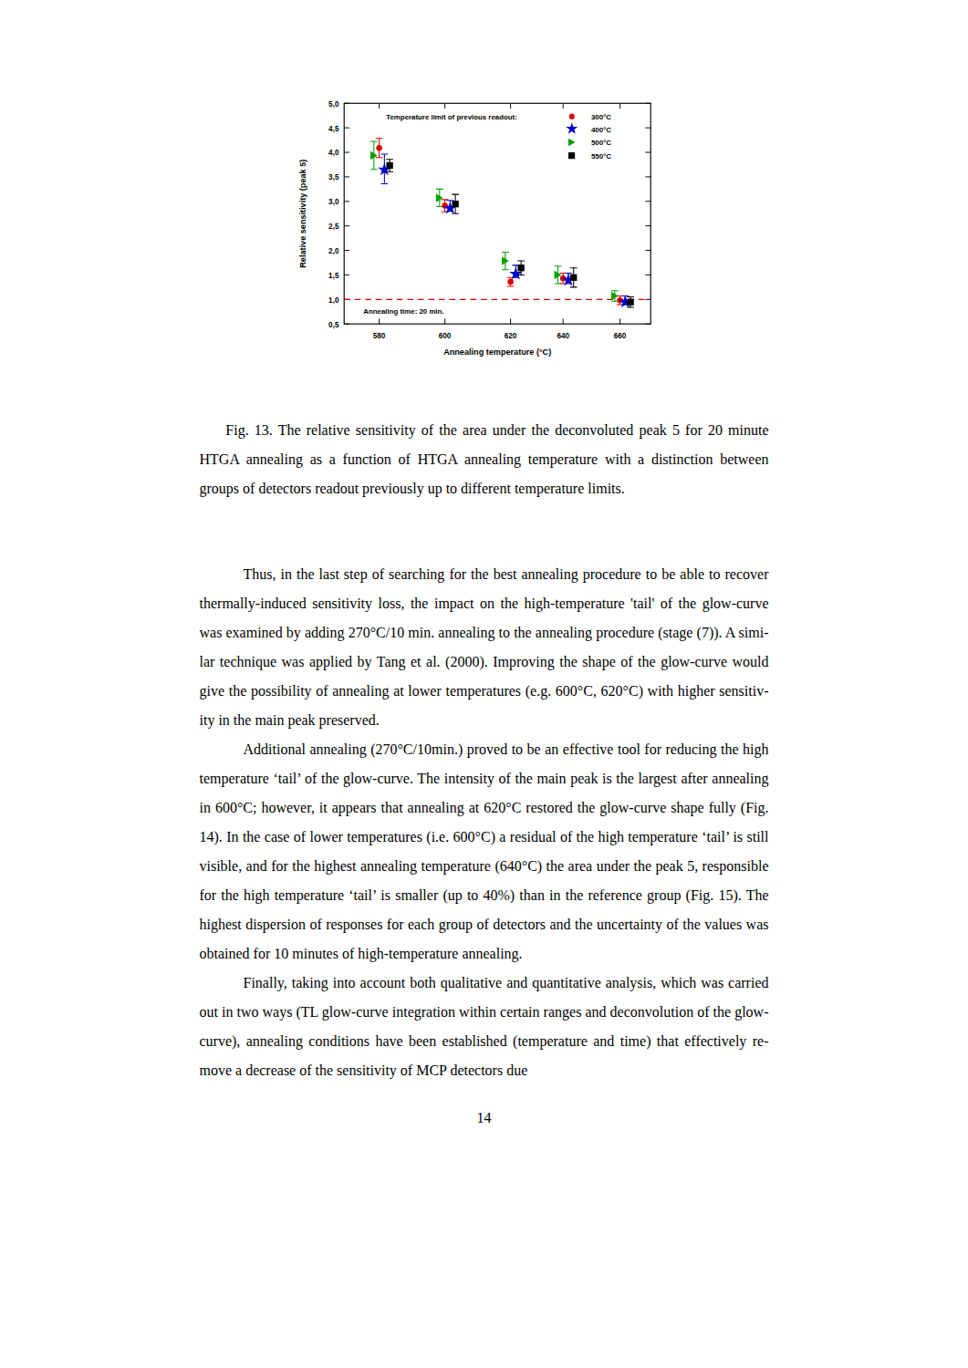0,5 1,0 1,5 2,0 2,5 3,0 3,5 4,0 4,5 5,0 580 600 620 640 660 Annealing temperature (°C) Relative sensitivity (peak 5) Temperature limit of previous readout: 300°C 400°C 500°C 550°C Annealing time: 20 min.
Fig. 13. The relative sensitivity of the area under the deconvoluted peak 5 for 20 minute HTGA annealing as a function of HTGA annealing temperature with a distinction between groups of detectors readout previously up to different temperature limits.
Thus, in the last step of searching for the best annealing procedure to be able to recover thermally-induced sensitivity loss, the impact on the high-temperature 'tail' of the glow-curve was examined by adding 270°C/10 min. annealing to the annealing procedure (stage (7)). A similar technique was applied by Tang et al. (2000). Improving the shape of the glow-curve would give the possibility of annealing at lower temperatures (e.g. 600°C, 620°C) with higher sensitivity in the main peak preserved.
Additional annealing (270°C/10min.) proved to be an effective tool for reducing the high temperature ‘tail’ of the glow-curve. The intensity of the main peak is the largest after annealing in 600°C; however, it appears that annealing at 620°C restored the glow-curve shape fully (Fig. 14). In the case of lower temperatures (i.e. 600°C) a residual of the high temperature ‘tail’ is still visible, and for the highest annealing temperature (640°C) the area under the peak 5, responsible for the high temperature ‘tail’ is smaller (up to 40%) than in the reference group (Fig. 15). The highest dispersion of responses for each group of detectors and the uncertainty of the values was obtained for 10 minutes of high-temperature annealing.
Finally, taking into account both qualitative and quantitative analysis, which was carried out in two ways (TL glow-curve integration within certain ranges and deconvolution of the glow-curve), annealing conditions have been established (temperature and time) that effectively remove a decrease of the sensitivity of MCP detectors due
14